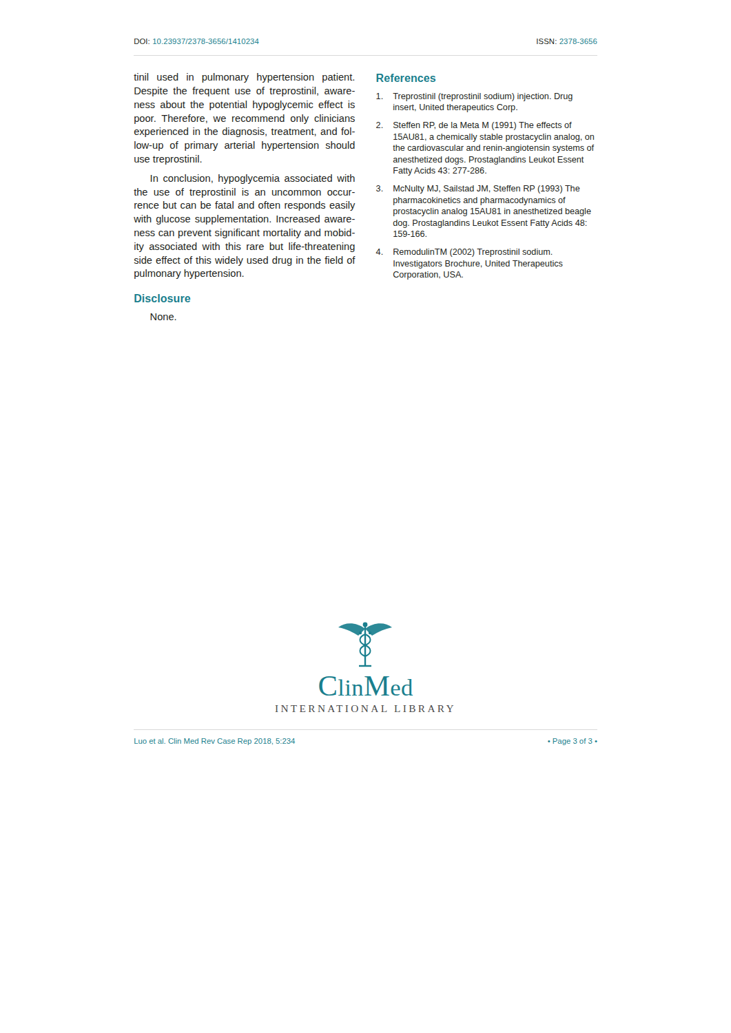DOI: 10.23937/2378-3656/1410234
ISSN: 2378-3656
tinil used in pulmonary hypertension patient. Despite the frequent use of treprostinil, awareness about the potential hypoglycemic effect is poor. Therefore, we recommend only clinicians experienced in the diagnosis, treatment, and follow-up of primary arterial hypertension should use treprostinil.
In conclusion, hypoglycemia associated with the use of treprostinil is an uncommon occurrence but can be fatal and often responds easily with glucose supplementation. Increased awareness can prevent significant mortality and mobidity associated with this rare but life-threatening side effect of this widely used drug in the field of pulmonary hypertension.
Disclosure
None.
References
Treprostinil (treprostinil sodium) injection. Drug insert, United therapeutics Corp.
Steffen RP, de la Meta M (1991) The effects of 15AU81, a chemically stable prostacyclin analog, on the cardiovascular and renin-angiotensin systems of anesthetized dogs. Prostaglandins Leukot Essent Fatty Acids 43: 277-286.
McNulty MJ, Sailstad JM, Steffen RP (1993) The pharmacokinetics and pharmacodynamics of prostacyclin analog 15AU81 in anesthetized beagle dog. Prostaglandins Leukot Essent Fatty Acids 48: 159-166.
RemodulinTM (2002) Treprostinil sodium. Investigators Brochure, United Therapeutics Corporation, USA.
ClinMed
International Library
Luo et al. Clin Med Rev Case Rep 2018, 5:234
• Page 3 of 3 •